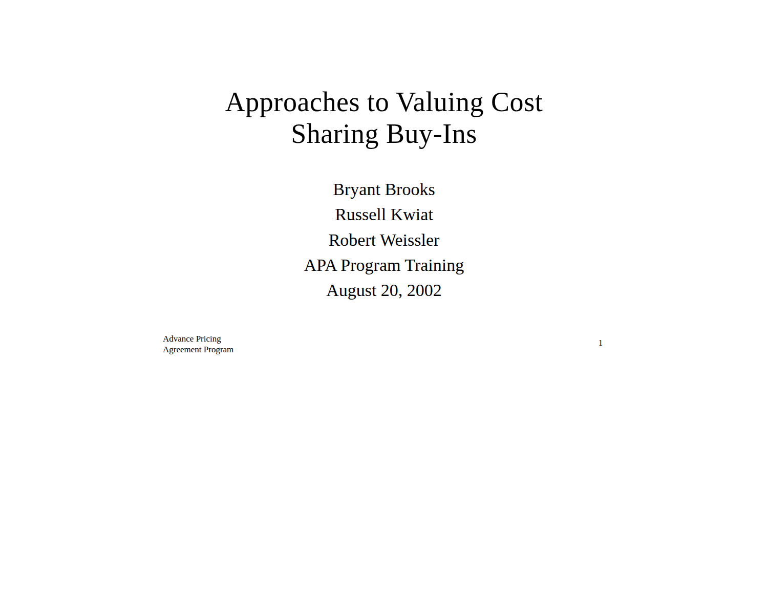Approaches to Valuing Cost Sharing Buy-Ins
Bryant Brooks
Russell Kwiat
Robert Weissler
APA Program Training
August 20, 2002
Advance Pricing
Agreement Program
1